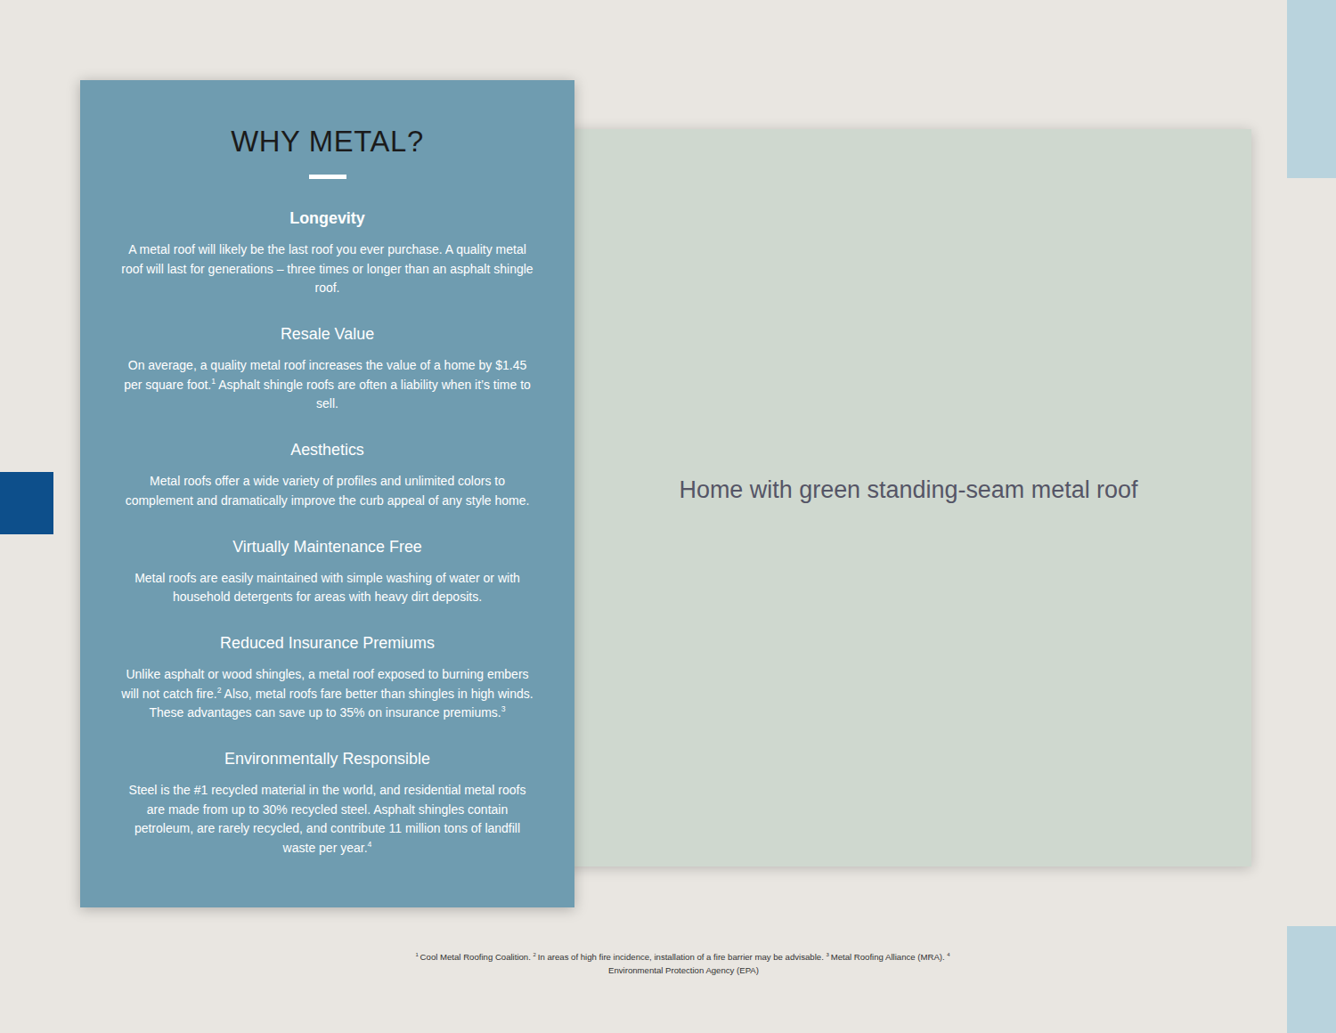WHY METAL?
Longevity
A metal roof will likely be the last roof you ever purchase. A quality metal roof will last for generations – three times or longer than an asphalt shingle roof.
Resale Value
On average, a quality metal roof increases the value of a home by $1.45 per square foot.1 Asphalt shingle roofs are often a liability when it’s time to sell.
Aesthetics
Metal roofs offer a wide variety of profiles and unlimited colors to complement and dramatically improve the curb appeal of any style home.
Virtually Maintenance Free
Metal roofs are easily maintained with simple washing of water or with household detergents for areas with heavy dirt deposits.
Reduced Insurance Premiums
Unlike asphalt or wood shingles, a metal roof exposed to burning embers will not catch fire.2 Also, metal roofs fare better than shingles in high winds. These advantages can save up to 35% on insurance premiums.3
Environmentally Responsible
Steel is the #1 recycled material in the world, and residential metal roofs are made from up to 30% recycled steel. Asphalt shingles contain petroleum, are rarely recycled, and contribute 11 million tons of landfill waste per year.4
1 Cool Metal Roofing Coalition. 2 In areas of high fire incidence, installation of a fire barrier may be advisable. 3 Metal Roofing Alliance (MRA). 4 Environmental Protection Agency (EPA)